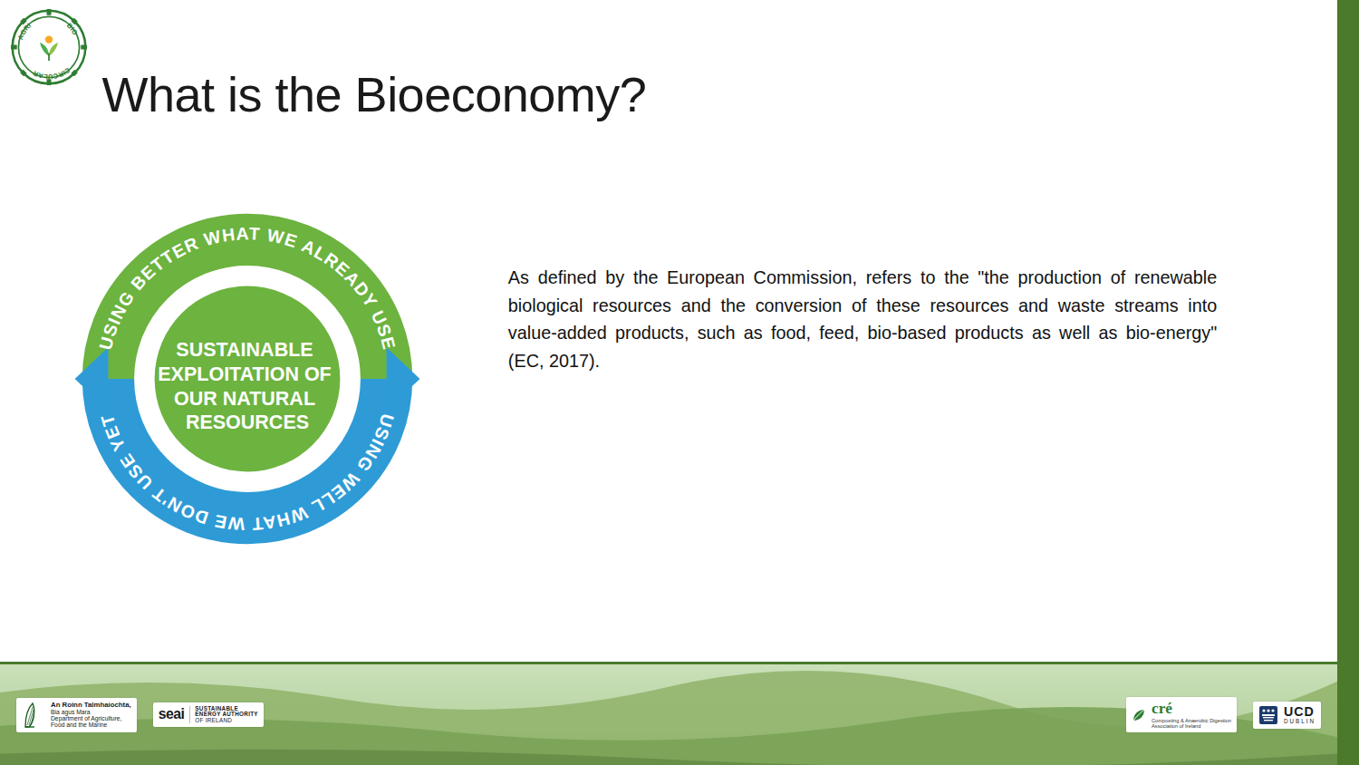AGRI BIO CIRCULAR
What is the Bioeconomy?
USING BETTER WHAT WE ALREADY USE USING WELL WHAT WE DON'T USE YET SUSTAINABLE EXPLOITATION OF OUR NATURAL RESOURCES
As defined by the European Commission, refers to the "the production of renewable biological resources and the conversion of these resources and waste streams into value-added products, such as food, feed, bio-based products as well as bio-energy" (EC, 2017).
An Roinn Talmhaíochta, Bia agus Mara Department of Agriculture, Food and the Marine
seai SUSTAINABLE ENERGY AUTHORITY OF IRELAND
cré Composting & Anaerobic Digestion Association of Ireland
UCD DUBLIN